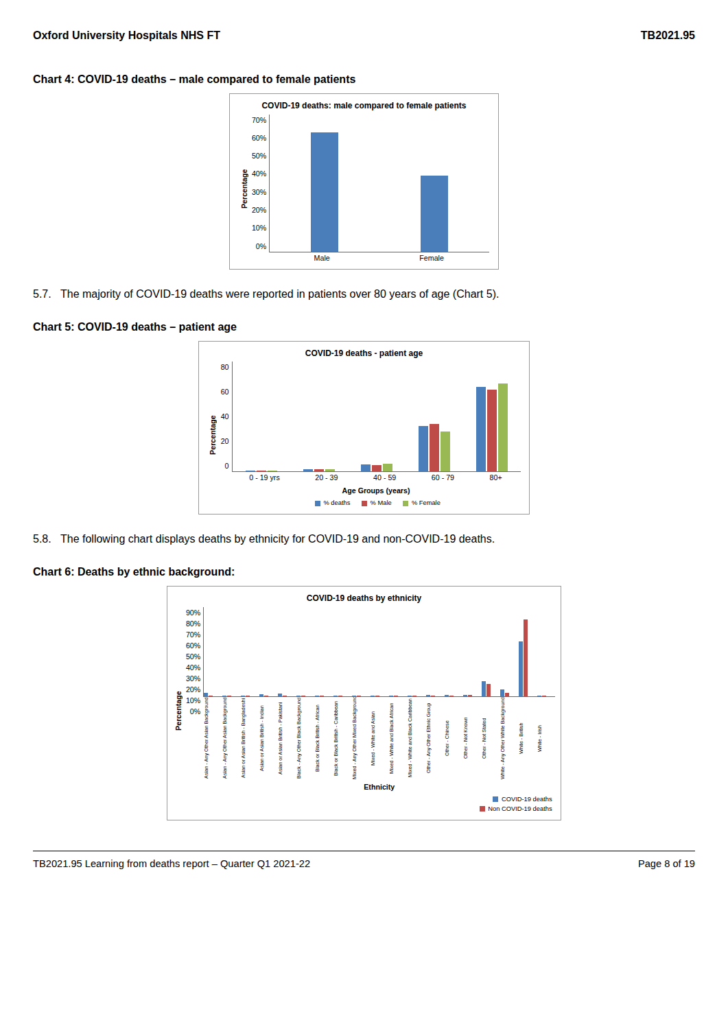Oxford University Hospitals NHS FT
TB2021.95
Chart 4: COVID-19 deaths – male compared to female patients
COVID-19 deaths: male compared to female patients
Percentage
70%
60%
50%
40%
30%
20%
10%
0%
Male
Female
5.7. The majority of COVID-19 deaths were reported in patients over 80 years of age (Chart 5).
Chart 5: COVID-19 deaths – patient age
COVID-19 deaths - patient age
Percentage
80
60
40
20
0
0 - 19 yrs
20 - 39
40 - 59
60 - 79
80+
Age Groups (years)
% deaths % Male % Female
5.8. The following chart displays deaths by ethnicity for COVID-19 and non-COVID-19 deaths.
Chart 6: Deaths by ethnic background:
COVID-19 deaths by ethnicity
Percentage
90%
80%
70%
60%
50%
40%
30%
20%
10%
0%
Asian - Any Other Asian Background
Asian - Any Other Asian Background
Asian or Asian British - Bangladeshi
Asian or Asian British - Indian
Asian or Asian British - Pakistani
Black - Any Other Black Background
Black or Black British - African
Black or Black British - Caribbean
Mixed - Any Other Mixed Background
Mixed - White and Asian
Mixed - White and Black African
Mixed - White and Black Caribbean
Other - Any Other Ethnic Group
Other - Chinese
Other - Not Known
Other - Not Stated
White - Any Other White Background
White - British
White - Irish
Ethnicity
COVID-19 deaths
Non COVID-19 deaths
TB2021.95 Learning from deaths report – Quarter Q1 2021-22
Page 8 of 19